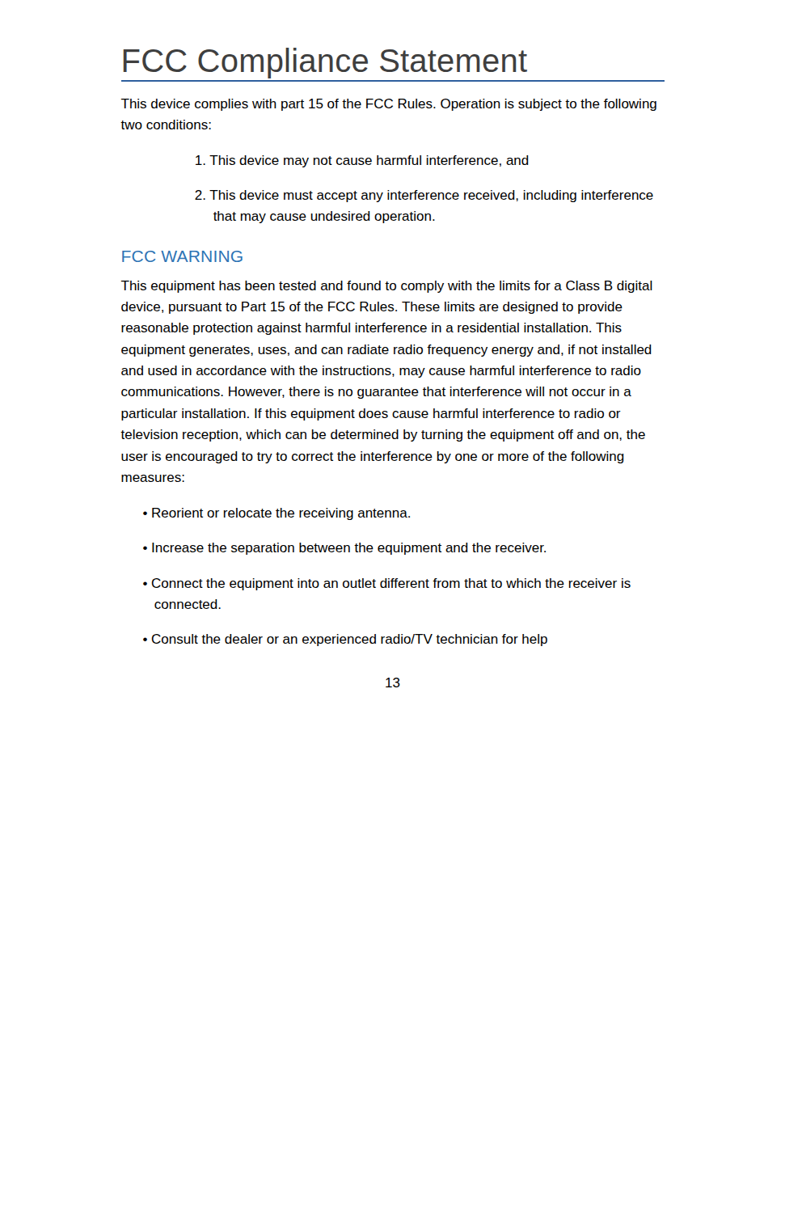FCC Compliance Statement
This device complies with part 15 of the FCC Rules. Operation is subject to the following two conditions:
1. This device may not cause harmful interference, and
2. This device must accept any interference received, including interference that may cause undesired operation.
FCC WARNING
This equipment has been tested and found to comply with the limits for a Class B digital device, pursuant to Part 15 of the FCC Rules. These limits are designed to provide reasonable protection against harmful interference in a residential installation. This equipment generates, uses, and can radiate radio frequency energy and, if not installed and used in accordance with the instructions, may cause harmful interference to radio communications. However, there is no guarantee that interference will not occur in a particular installation. If this equipment does cause harmful interference to radio or television reception, which can be determined by turning the equipment off and on, the user is encouraged to try to correct the interference by one or more of the following measures:
• Reorient or relocate the receiving antenna.
• Increase the separation between the equipment and the receiver.
• Connect the equipment into an outlet different from that to which the receiver is connected.
• Consult the dealer or an experienced radio/TV technician for help
13